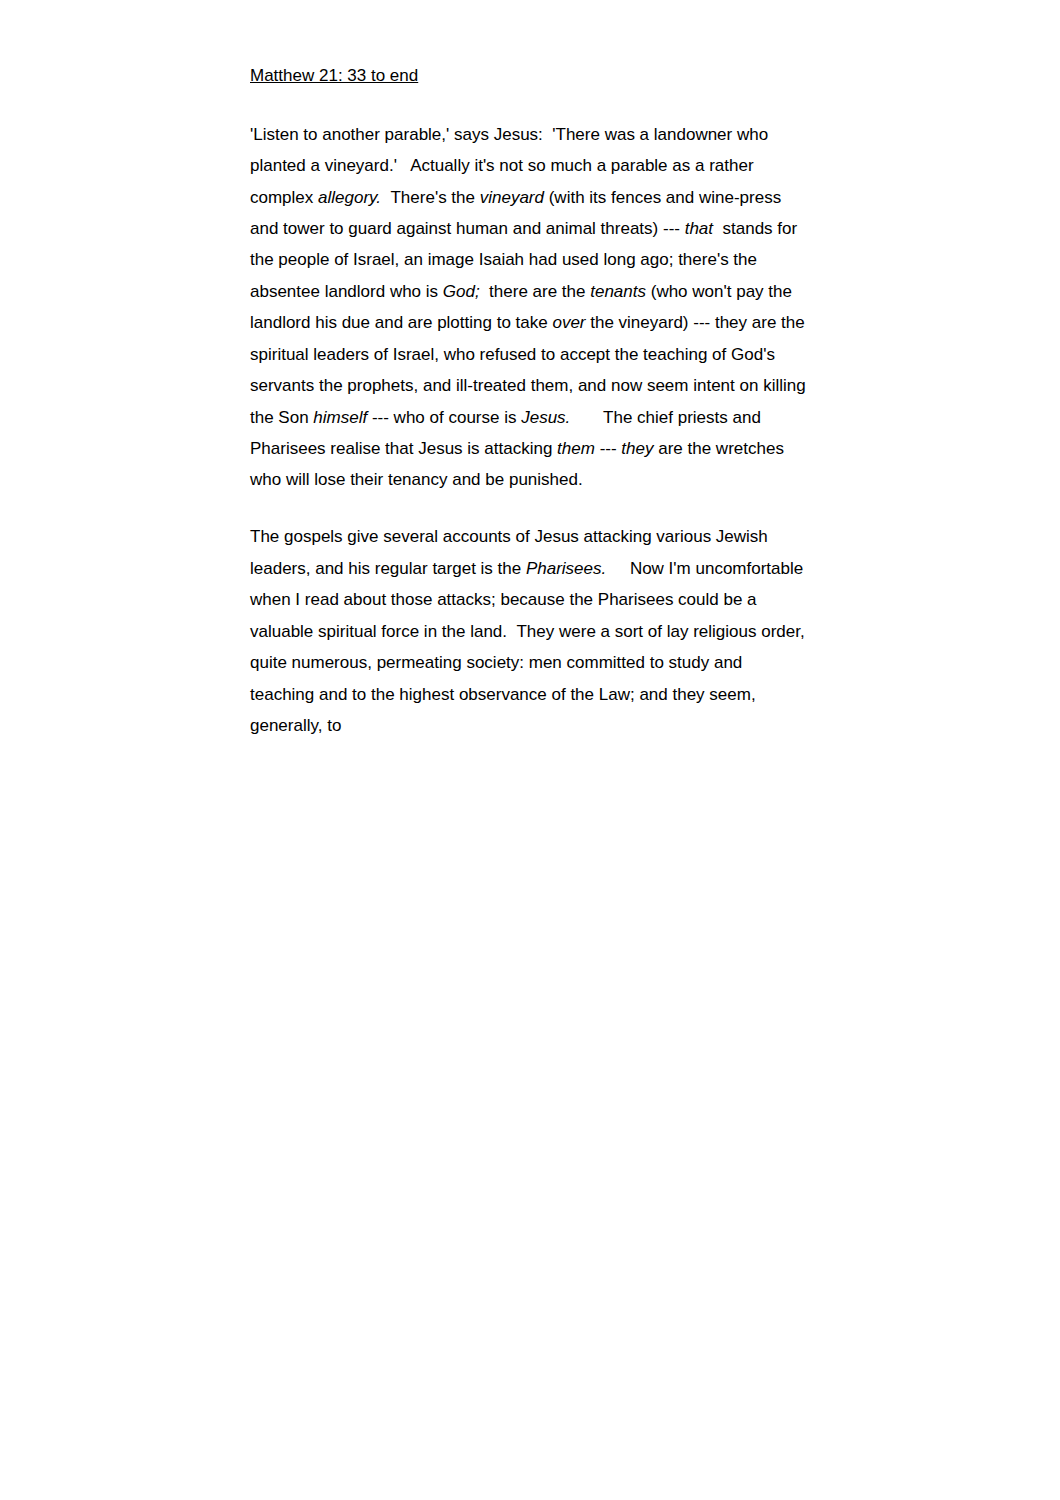Matthew 21: 33 to end
'Listen to another parable,' says Jesus: 'There was a landowner who planted a vineyard.' Actually it's not so much a parable as a rather complex allegory. There's the vineyard (with its fences and wine-press and tower to guard against human and animal threats) --- that stands for the people of Israel, an image Isaiah had used long ago; there's the absentee landlord who is God; there are the tenants (who won't pay the landlord his due and are plotting to take over the vineyard) --- they are the spiritual leaders of Israel, who refused to accept the teaching of God's servants the prophets, and ill-treated them, and now seem intent on killing the Son himself --- who of course is Jesus. The chief priests and Pharisees realise that Jesus is attacking them --- they are the wretches who will lose their tenancy and be punished.
The gospels give several accounts of Jesus attacking various Jewish leaders, and his regular target is the Pharisees. Now I'm uncomfortable when I read about those attacks; because the Pharisees could be a valuable spiritual force in the land. They were a sort of lay religious order, quite numerous, permeating society: men committed to study and teaching and to the highest observance of the Law; and they seem, generally, to